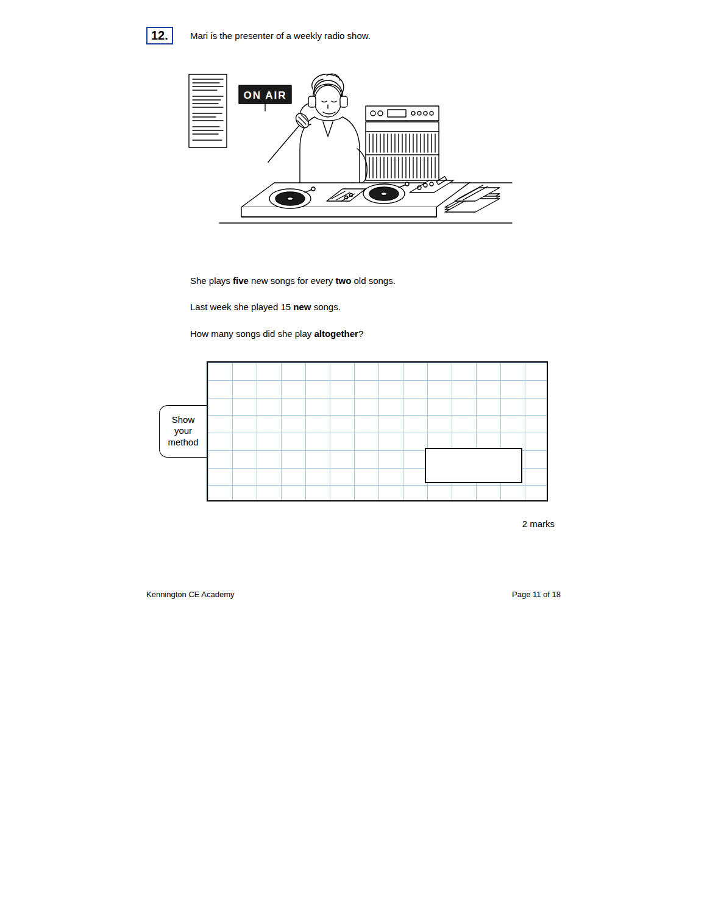12.
Mari is the presenter of a weekly radio show.
ON AIR
She plays five new songs for every two old songs.
Last week she played 15 new songs.
How many songs did she play altogether?
Show
your
method
2 marks
Kennington CE Academy Page 11 of 18